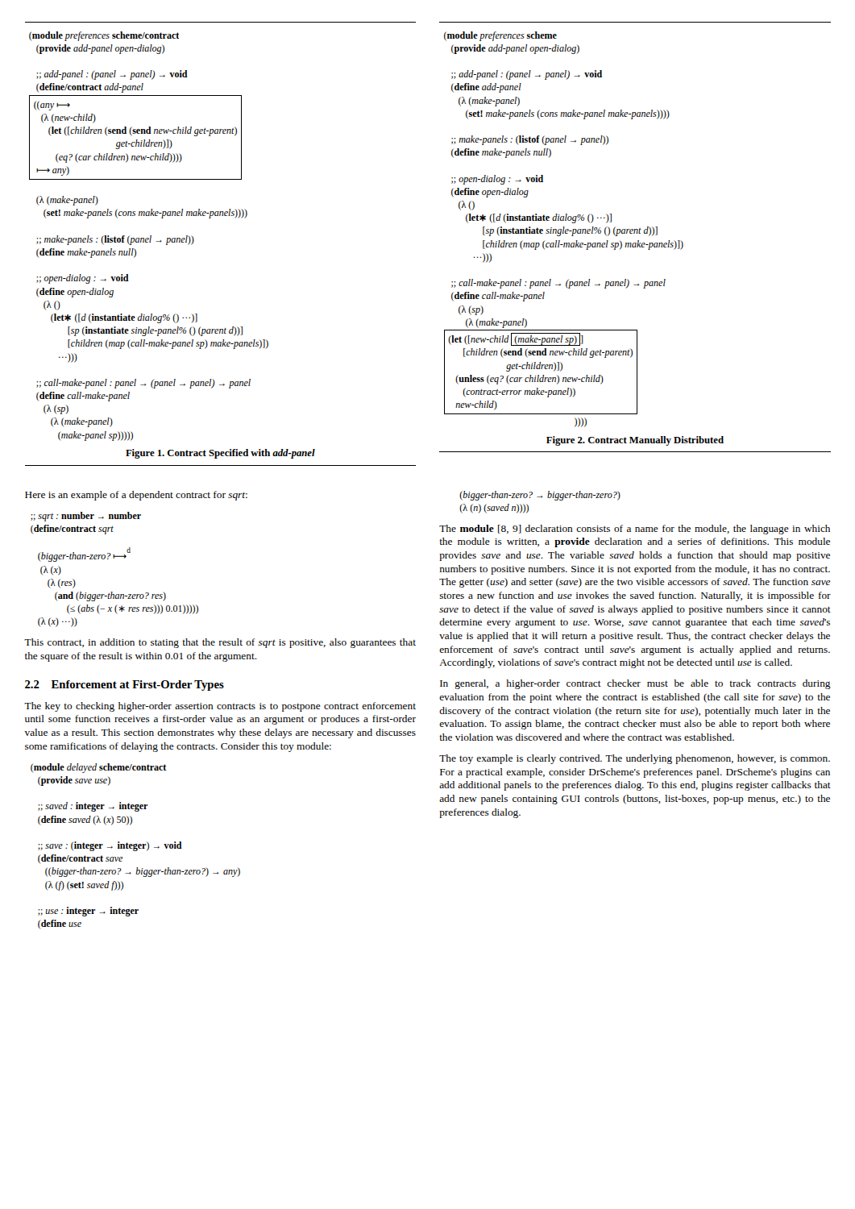(module preferences scheme/contract (provide add-panel open-dialog) ;; add-panel : (panel → panel) → void (define/contract add-panel
((any ⟼ (λ (new-child) (let ([children (send (send new-child get-parent) get-children)]) (eq? (car children) new-child)))) ⟼ any)
(λ (make-panel) (set! make-panels (cons make-panel make-panels)))) ;; make-panels : (listof (panel → panel)) (define make-panels null) ;; open-dialog : → void (define open-dialog (λ () (let∗ ([d (instantiate dialog% () ···)] [sp (instantiate single-panel% () (parent d))] [children (map (call-make-panel sp) make-panels)]) ···))) ;; call-make-panel : panel → (panel → panel) → panel (define call-make-panel (λ (sp) (λ (make-panel) (make-panel sp)))))
Figure 1. Contract Specified with add-panel
(module preferences scheme (provide add-panel open-dialog) ;; add-panel : (panel → panel) → void (define add-panel (λ (make-panel) (set! make-panels (cons make-panel make-panels)))) ;; make-panels : (listof (panel → panel)) (define make-panels null) ;; open-dialog : → void (define open-dialog (λ () (let∗ ([d (instantiate dialog% () ···)] [sp (instantiate single-panel% () (parent d))] [children (map (call-make-panel sp) make-panels)]) ···))) ;; call-make-panel : panel → (panel → panel) → panel (define call-make-panel (λ (sp) (λ (make-panel)
(let ([new-child (make-panel sp)] [children (send (send new-child get-parent) get-children)]) (unless (eq? (car children) new-child) (contract-error make-panel)) new-child)
))))
Figure 2. Contract Manually Distributed
Here is an example of a dependent contract for sqrt:
;; sqrt : number → number (define/contract sqrt (bigger-than-zero? ⟼d (λ (x) (λ (res) (and (bigger-than-zero? res) (≤ (abs (− x (∗ res res))) 0.01))))) (λ (x) ···))
This contract, in addition to stating that the result of sqrt is positive, also guarantees that the square of the result is within 0.01 of the argument.
2.2 Enforcement at First-Order Types
The key to checking higher-order assertion contracts is to postpone contract enforcement until some function receives a first-order value as an argument or produces a first-order value as a result. This section demonstrates why these delays are necessary and discusses some ramifications of delaying the contracts. Consider this toy module:
(module delayed scheme/contract (provide save use) ;; saved : integer → integer (define saved (λ (x) 50)) ;; save : (integer → integer) → void (define/contract save ((bigger-than-zero? → bigger-than-zero?) → any) (λ (f) (set! saved f))) ;; use : integer → integer (define use
(bigger-than-zero? → bigger-than-zero?) (λ (n) (saved n))))
The module [8, 9] declaration consists of a name for the module, the language in which the module is written, a provide declaration and a series of definitions. This module provides save and use. The variable saved holds a function that should map positive numbers to positive numbers. Since it is not exported from the module, it has no contract. The getter (use) and setter (save) are the two visible accessors of saved. The function save stores a new function and use invokes the saved function. Naturally, it is impossible for save to detect if the value of saved is always applied to positive numbers since it cannot determine every argument to use. Worse, save cannot guarantee that each time saved's value is applied that it will return a positive result. Thus, the contract checker delays the enforcement of save's contract until save's argument is actually applied and returns. Accordingly, violations of save's contract might not be detected until use is called.
In general, a higher-order contract checker must be able to track contracts during evaluation from the point where the contract is established (the call site for save) to the discovery of the contract violation (the return site for use), potentially much later in the evaluation. To assign blame, the contract checker must also be able to report both where the violation was discovered and where the contract was established.
The toy example is clearly contrived. The underlying phenomenon, however, is common. For a practical example, consider DrScheme's preferences panel. DrScheme's plugins can add additional panels to the preferences dialog. To this end, plugins register callbacks that add new panels containing GUI controls (buttons, list-boxes, pop-up menus, etc.) to the preferences dialog.